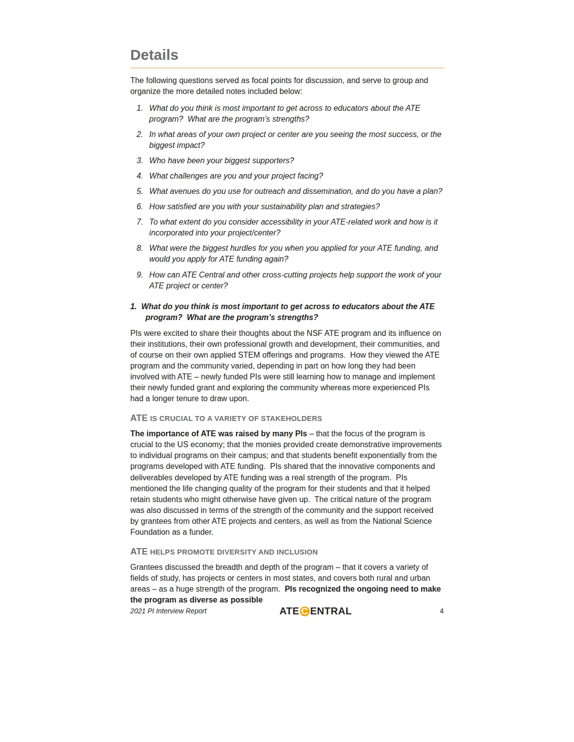Details
The following questions served as focal points for discussion, and serve to group and organize the more detailed notes included below:
What do you think is most important to get across to educators about the ATE program? What are the program’s strengths?
In what areas of your own project or center are you seeing the most success, or the biggest impact?
Who have been your biggest supporters?
What challenges are you and your project facing?
What avenues do you use for outreach and dissemination, and do you have a plan?
How satisfied are you with your sustainability plan and strategies?
To what extent do you consider accessibility in your ATE-related work and how is it incorporated into your project/center?
What were the biggest hurdles for you when you applied for your ATE funding, and would you apply for ATE funding again?
How can ATE Central and other cross-cutting projects help support the work of your ATE project or center?
1. What do you think is most important to get across to educators about the ATE program? What are the program’s strengths?
PIs were excited to share their thoughts about the NSF ATE program and its influence on their institutions, their own professional growth and development, their communities, and of course on their own applied STEM offerings and programs. How they viewed the ATE program and the community varied, depending in part on how long they had been involved with ATE – newly funded PIs were still learning how to manage and implement their newly funded grant and exploring the community whereas more experienced PIs had a longer tenure to draw upon.
ATE is crucial to a variety of stakeholders
The importance of ATE was raised by many PIs – that the focus of the program is crucial to the US economy; that the monies provided create demonstrative improvements to individual programs on their campus; and that students benefit exponentially from the programs developed with ATE funding. PIs shared that the innovative components and deliverables developed by ATE funding was a real strength of the program. PIs mentioned the life changing quality of the program for their students and that it helped retain students who might otherwise have given up. The critical nature of the program was also discussed in terms of the strength of the community and the support received by grantees from other ATE projects and centers, as well as from the National Science Foundation as a funder.
ATE helps promote diversity and inclusion
Grantees discussed the breadth and depth of the program – that it covers a variety of fields of study, has projects or centers in most states, and covers both rural and urban areas – as a huge strength of the program. PIs recognized the ongoing need to make the program as diverse as possible
2021 PI Interview Report
ATE CENTRAL
4